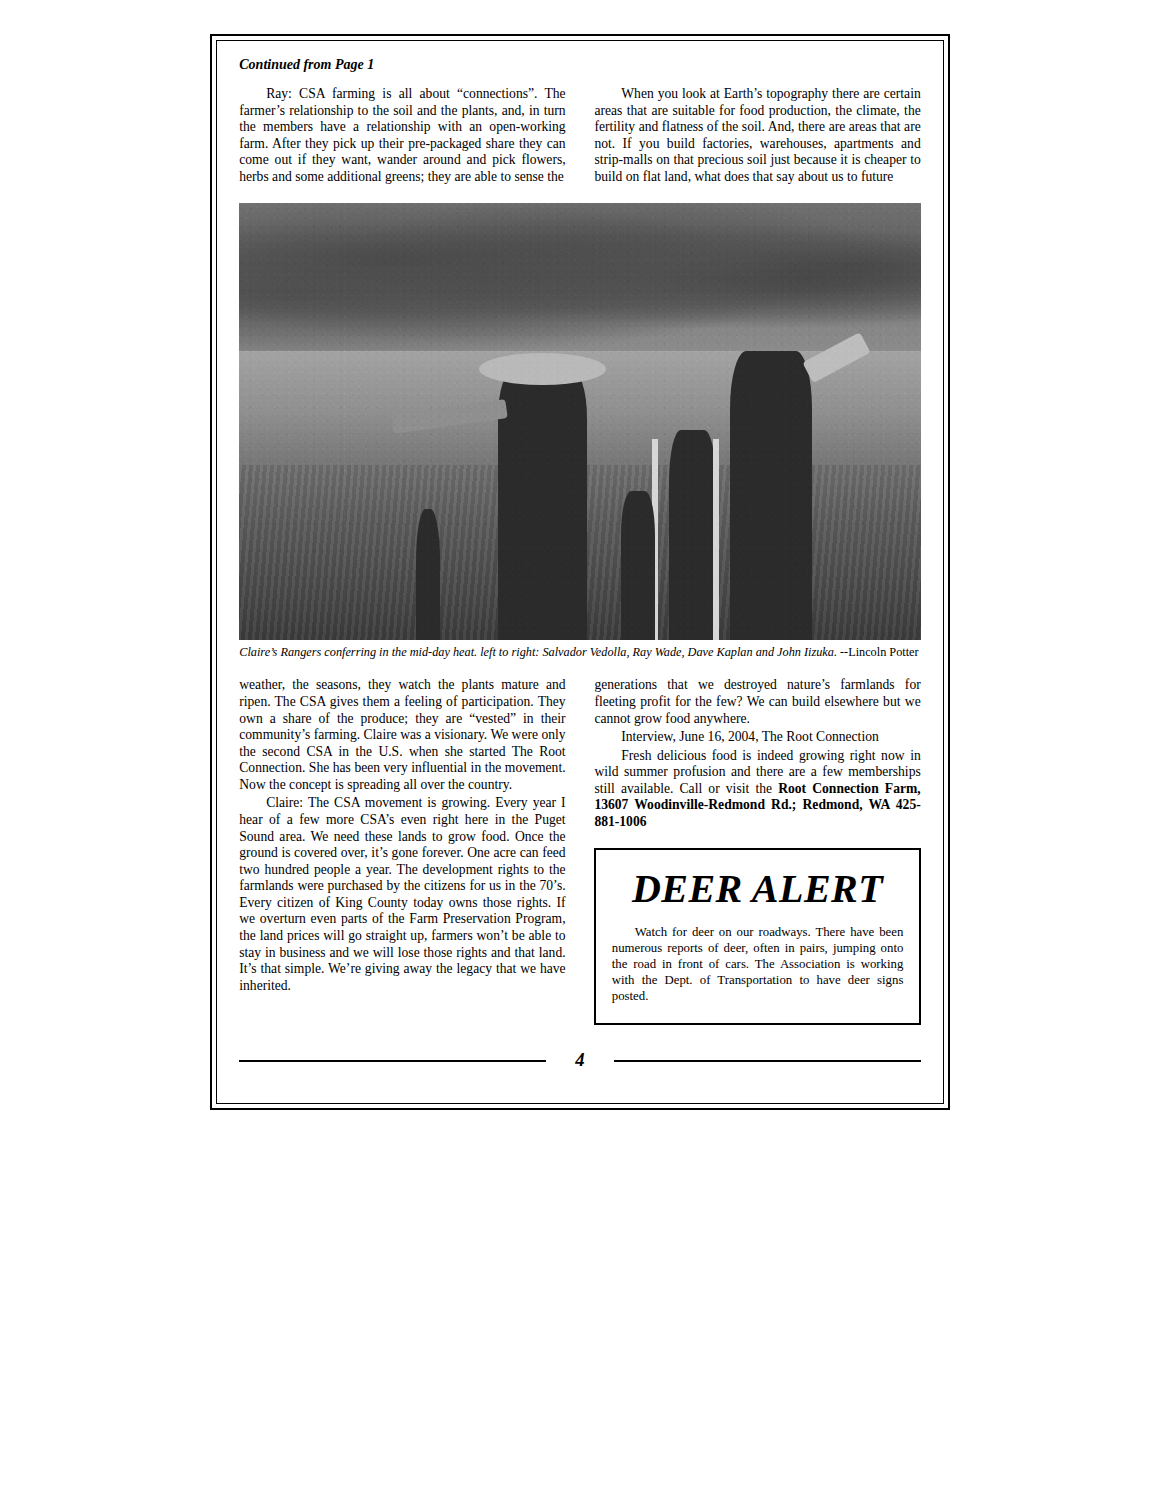Continued from Page 1
Ray: CSA farming is all about “connections”. The farmer’s relationship to the soil and the plants, and, in turn the members have a relationship with an open-working farm. After they pick up their pre-packaged share they can come out if they want, wander around and pick flowers, herbs and some additional greens; they are able to sense the
When you look at Earth’s topography there are certain areas that are suitable for food production, the climate, the fertility and flatness of the soil. And, there are areas that are not. If you build factories, warehouses, apartments and strip-malls on that precious soil just because it is cheaper to build on flat land, what does that say about us to future
Claire’s Rangers conferring in the mid-day heat. left to right: Salvador Vedolla, Ray Wade, Dave Kaplan and John Iizuka. --Lincoln Potter
weather, the seasons, they watch the plants mature and ripen. The CSA gives them a feeling of participation. They own a share of the produce; they are “vested” in their community’s farming. Claire was a visionary. We were only the second CSA in the U.S. when she started The Root Connection. She has been very influential in the movement. Now the concept is spreading all over the country.
Claire: The CSA movement is growing. Every year I hear of a few more CSA’s even right here in the Puget Sound area. We need these lands to grow food. Once the ground is covered over, it’s gone forever. One acre can feed two hundred people a year. The development rights to the farmlands were purchased by the citizens for us in the 70’s. Every citizen of King County today owns those rights. If we overturn even parts of the Farm Preservation Program, the land prices will go straight up, farmers won’t be able to stay in business and we will lose those rights and that land. It’s that simple. We’re giving away the legacy that we have inherited.
generations that we destroyed nature’s farmlands for fleeting profit for the few? We can build elsewhere but we cannot grow food anywhere.
Interview, June 16, 2004, The Root Connection
Fresh delicious food is indeed growing right now in wild summer profusion and there are a few memberships still available. Call or visit the Root Connection Farm, 13607 Woodinville-Redmond Rd.; Redmond, WA 425-881-1006
DEER ALERT
Watch for deer on our roadways. There have been numerous reports of deer, often in pairs, jumping onto the road in front of cars. The Association is working with the Dept. of Transportation to have deer signs posted.
4